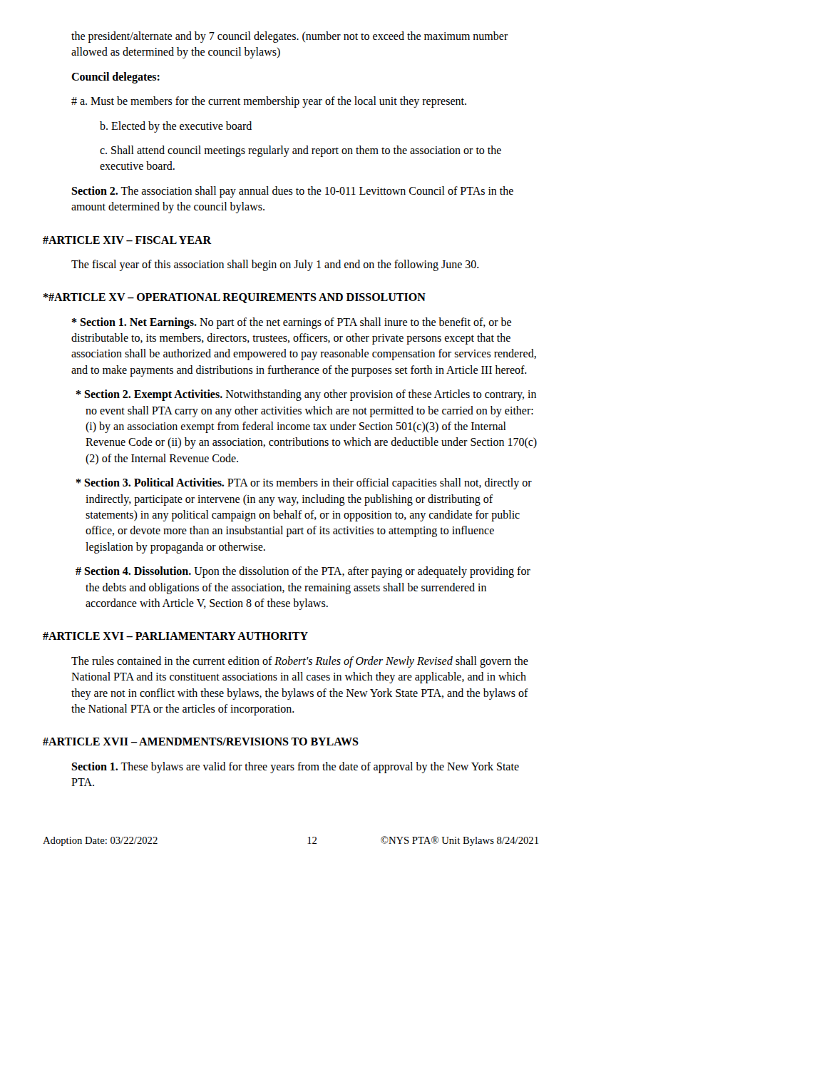the president/alternate and by 7 council delegates. (number not to exceed the maximum number allowed as determined by the council bylaws)
Council delegates:
# a. Must be members for the current membership year of the local unit they represent.
b. Elected by the executive board
c. Shall attend council meetings regularly and report on them to the association or to the executive board.
Section 2. The association shall pay annual dues to the 10-011 Levittown Council of PTAs in the amount determined by the council bylaws.
#ARTICLE XIV – FISCAL YEAR
The fiscal year of this association shall begin on July 1 and end on the following June 30.
*#ARTICLE XV – OPERATIONAL REQUIREMENTS AND DISSOLUTION
* Section 1. Net Earnings. No part of the net earnings of PTA shall inure to the benefit of, or be distributable to, its members, directors, trustees, officers, or other private persons except that the association shall be authorized and empowered to pay reasonable compensation for services rendered, and to make payments and distributions in furtherance of the purposes set forth in Article III hereof.
* Section 2. Exempt Activities. Notwithstanding any other provision of these Articles to contrary, in no event shall PTA carry on any other activities which are not permitted to be carried on by either: (i) by an association exempt from federal income tax under Section 501(c)(3) of the Internal Revenue Code or (ii) by an association, contributions to which are deductible under Section 170(c)(2) of the Internal Revenue Code.
* Section 3. Political Activities. PTA or its members in their official capacities shall not, directly or indirectly, participate or intervene (in any way, including the publishing or distributing of statements) in any political campaign on behalf of, or in opposition to, any candidate for public office, or devote more than an insubstantial part of its activities to attempting to influence legislation by propaganda or otherwise.
# Section 4. Dissolution. Upon the dissolution of the PTA, after paying or adequately providing for the debts and obligations of the association, the remaining assets shall be surrendered in accordance with Article V, Section 8 of these bylaws.
#ARTICLE XVI – PARLIAMENTARY AUTHORITY
The rules contained in the current edition of Robert's Rules of Order Newly Revised shall govern the National PTA and its constituent associations in all cases in which they are applicable, and in which they are not in conflict with these bylaws, the bylaws of the New York State PTA, and the bylaws of the National PTA or the articles of incorporation.
#ARTICLE XVII – AMENDMENTS/REVISIONS TO BYLAWS
Section 1. These bylaws are valid for three years from the date of approval by the New York State PTA.
Adoption Date: 03/22/2022 12 ©NYS PTA® Unit Bylaws 8/24/2021